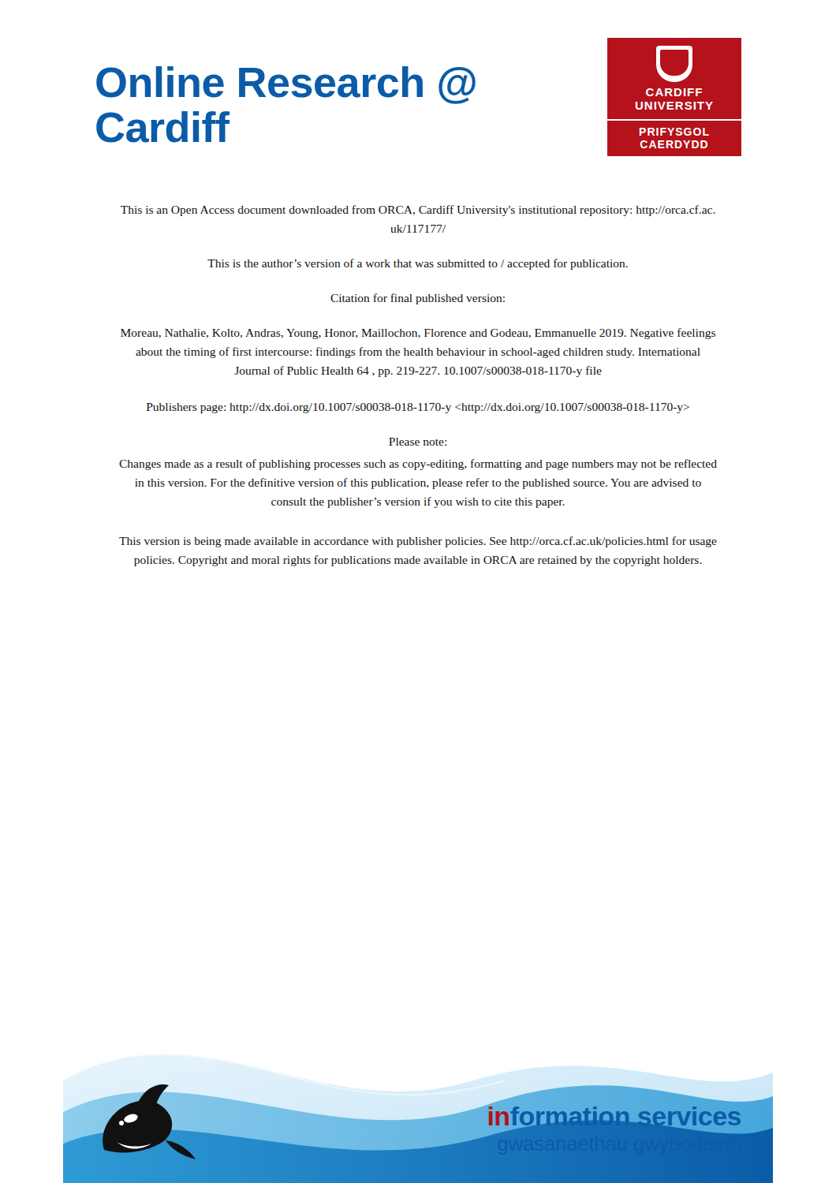Online Research @ Cardiff
Cardiff
University
Prifysgol
Caerdydd
This is an Open Access document downloaded from ORCA, Cardiff University's institutional repository: http://orca.cf.ac.uk/117177/
This is the author’s version of a work that was submitted to / accepted for publication.
Citation for final published version:
Moreau, Nathalie, Kolto, Andras, Young, Honor, Maillochon, Florence and Godeau, Emmanuelle 2019. Negative feelings about the timing of first intercourse: findings from the health behaviour in school-aged children study. International Journal of Public Health 64 , pp. 219-227. 10.1007/s00038-018-1170-y file
Publishers page: http://dx.doi.org/10.1007/s00038-018-1170-y <http://dx.doi.org/10.1007/s00038-018-1170-y>
Please note:
Changes made as a result of publishing processes such as copy-editing, formatting and page numbers may not be reflected in this version. For the definitive version of this publication, please refer to the published source. You are advised to consult the publisher’s version if you wish to cite this paper.
This version is being made available in accordance with publisher policies. See http://orca.cf.ac.uk/policies.html for usage policies. Copyright and moral rights for publications made available in ORCA are retained by the copyright holders.
information services
gwasanaethau gwybodaeth